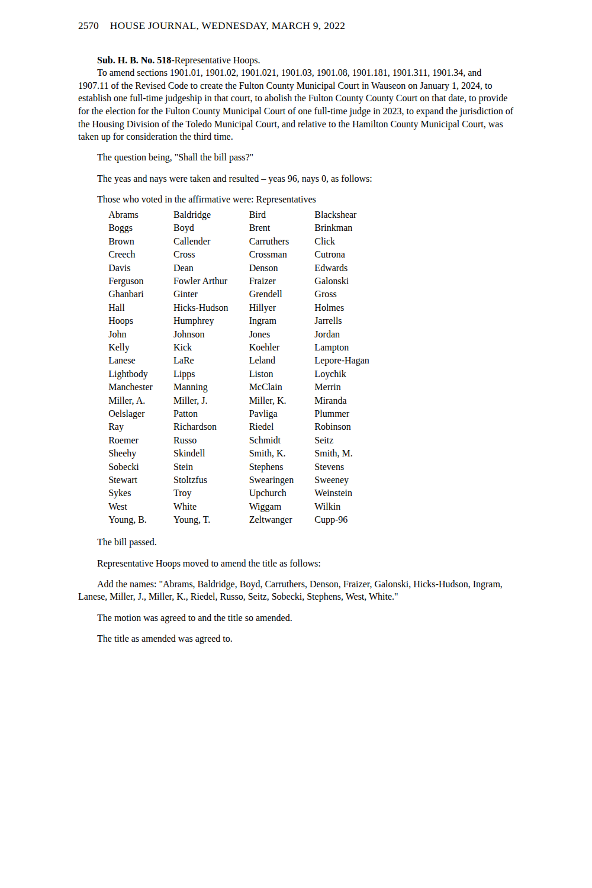2570 HOUSE JOURNAL, WEDNESDAY, MARCH 9, 2022
Sub. H. B. No. 518-Representative Hoops.
To amend sections 1901.01, 1901.02, 1901.021, 1901.03, 1901.08, 1901.181, 1901.311, 1901.34, and 1907.11 of the Revised Code to create the Fulton County Municipal Court in Wauseon on January 1, 2024, to establish one full-time judgeship in that court, to abolish the Fulton County County Court on that date, to provide for the election for the Fulton County Municipal Court of one full-time judge in 2023, to expand the jurisdiction of the Housing Division of the Toledo Municipal Court, and relative to the Hamilton County Municipal Court, was taken up for consideration the third time.
The question being, "Shall the bill pass?"
The yeas and nays were taken and resulted – yeas 96, nays 0, as follows:
Those who voted in the affirmative were: Representatives
| Abrams | Baldridge | Bird | Blackshear |
| Boggs | Boyd | Brent | Brinkman |
| Brown | Callender | Carruthers | Click |
| Creech | Cross | Crossman | Cutrona |
| Davis | Dean | Denson | Edwards |
| Ferguson | Fowler Arthur | Fraizer | Galonski |
| Ghanbari | Ginter | Grendell | Gross |
| Hall | Hicks-Hudson | Hillyer | Holmes |
| Hoops | Humphrey | Ingram | Jarrells |
| John | Johnson | Jones | Jordan |
| Kelly | Kick | Koehler | Lampton |
| Lanese | LaRe | Leland | Lepore-Hagan |
| Lightbody | Lipps | Liston | Loychik |
| Manchester | Manning | McClain | Merrin |
| Miller, A. | Miller, J. | Miller, K. | Miranda |
| Oelslager | Patton | Pavliga | Plummer |
| Ray | Richardson | Riedel | Robinson |
| Roemer | Russo | Schmidt | Seitz |
| Sheehy | Skindell | Smith, K. | Smith, M. |
| Sobecki | Stein | Stephens | Stevens |
| Stewart | Stoltzfus | Swearingen | Sweeney |
| Sykes | Troy | Upchurch | Weinstein |
| West | White | Wiggam | Wilkin |
| Young, B. | Young, T. | Zeltwanger | Cupp-96 |
The bill passed.
Representative Hoops moved to amend the title as follows:
Add the names: "Abrams, Baldridge, Boyd, Carruthers, Denson, Fraizer, Galonski, Hicks-Hudson, Ingram, Lanese, Miller, J., Miller, K., Riedel, Russo, Seitz, Sobecki, Stephens, West, White."
The motion was agreed to and the title so amended.
The title as amended was agreed to.